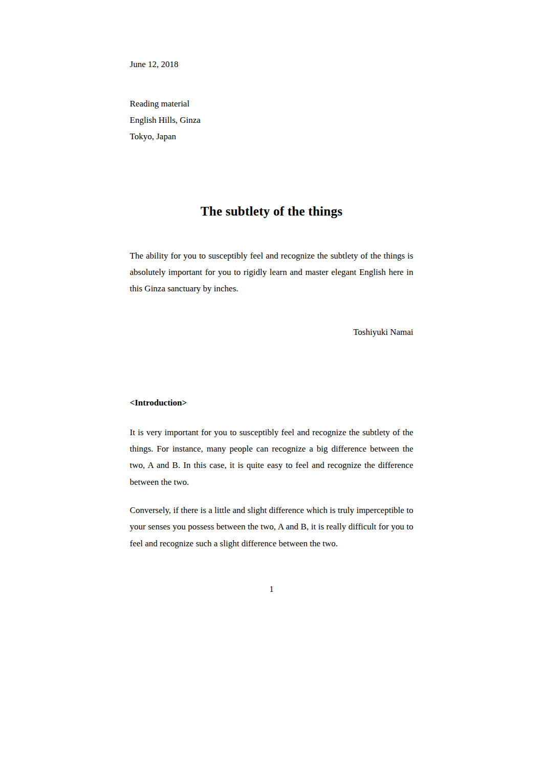June 12, 2018
Reading material
English Hills, Ginza
Tokyo, Japan
The subtlety of the things
The ability for you to susceptibly feel and recognize the subtlety of the things is absolutely important for you to rigidly learn and master elegant English here in this Ginza sanctuary by inches.
Toshiyuki Namai
<Introduction>
It is very important for you to susceptibly feel and recognize the subtlety of the things. For instance, many people can recognize a big difference between the two, A and B. In this case, it is quite easy to feel and recognize the difference between the two.
Conversely, if there is a little and slight difference which is truly imperceptible to your senses you possess between the two, A and B, it is really difficult for you to feel and recognize such a slight difference between the two.
1